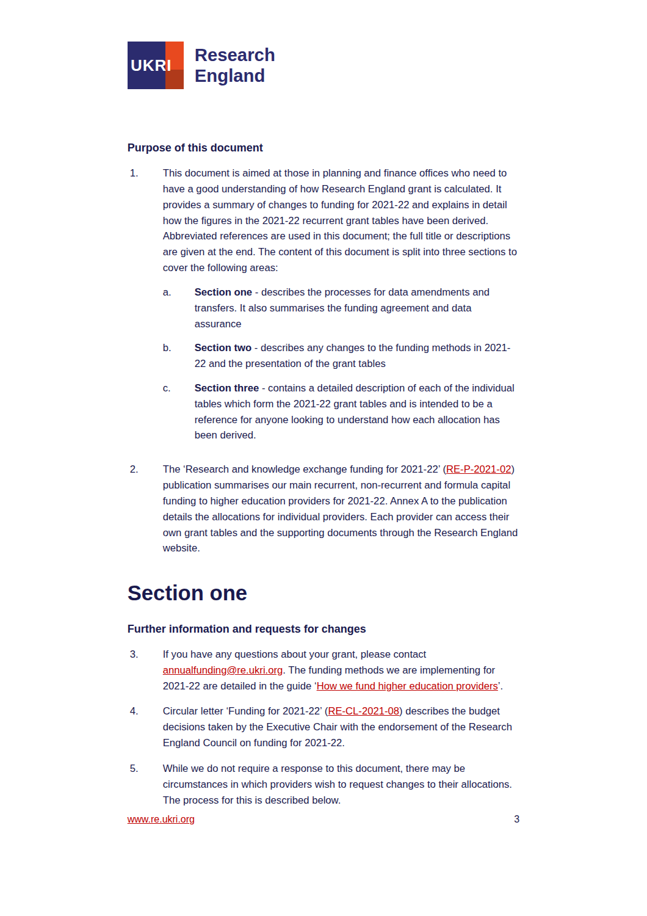UKRI
Research England
Purpose of this document
1.
This document is aimed at those in planning and finance offices who need to have a good understanding of how Research England grant is calculated. It provides a summary of changes to funding for 2021-22 and explains in detail how the figures in the 2021-22 recurrent grant tables have been derived. Abbreviated references are used in this document; the full title or descriptions are given at the end. The content of this document is split into three sections to cover the following areas:
a.
Section one - describes the processes for data amendments and transfers. It also summarises the funding agreement and data assurance
b.
Section two - describes any changes to the funding methods in 2021-22 and the presentation of the grant tables
c.
Section three - contains a detailed description of each of the individual tables which form the 2021-22 grant tables and is intended to be a reference for anyone looking to understand how each allocation has been derived.
2.
The ‘Research and knowledge exchange funding for 2021-22’ (RE-P-2021-02) publication summarises our main recurrent, non-recurrent and formula capital funding to higher education providers for 2021-22. Annex A to the publication details the allocations for individual providers. Each provider can access their own grant tables and the supporting documents through the Research England website.
Section one
Further information and requests for changes
3.
If you have any questions about your grant, please contact annualfunding@re.ukri.org. The funding methods we are implementing for 2021-22 are detailed in the guide ‘How we fund higher education providers’.
4.
Circular letter ‘Funding for 2021-22’ (RE-CL-2021-08) describes the budget decisions taken by the Executive Chair with the endorsement of the Research England Council on funding for 2021-22.
5.
While we do not require a response to this document, there may be circumstances in which providers wish to request changes to their allocations. The process for this is described below.
www.re.ukri.org
3